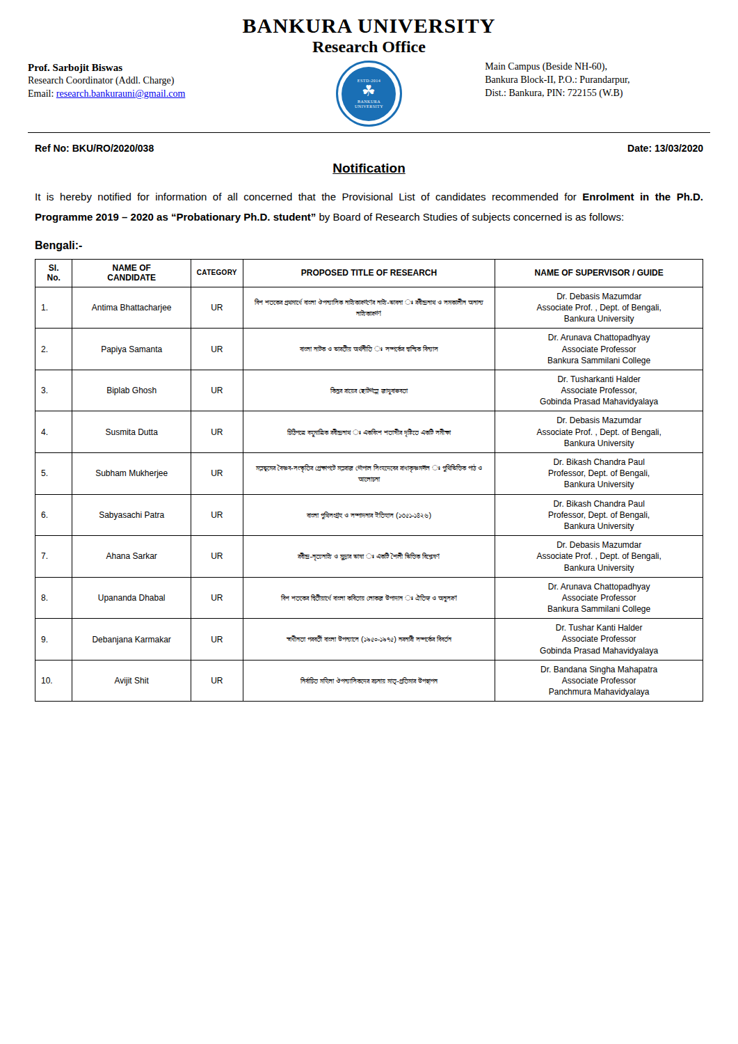BANKURA UNIVERSITY
Research Office
Prof. Sarbojit Biswas
Research Coordinator (Addl. Charge)
Email: research.bankurauni@gmail.com
ESTD-2014
☘
BANKURA UNIVERSITY
Main Campus (Beside NH-60),
Bankura Block-II, P.O.: Purandarpur,
Dist.: Bankura, PIN: 722155 (W.B)
Ref No: BKU/RO/2020/038 Date: 13/03/2020
Notification
It is hereby notified for information of all concerned that the Provisional List of candidates recommended for Enrolment in the Ph.D. Programme 2019 – 2020 as “Probationary Ph.D. student” by Board of Research Studies of subjects concerned is as follows:
Bengali:-
| Sl. No. | NAME OF CANDIDATE | CATEGORY | PROPOSED TITLE OF RESEARCH | NAME OF SUPERVISOR / GUIDE |
| --- | --- | --- | --- | --- |
| 1. | Antima Bhattacharjee | UR | বিশ শতকের প্রথমার্ধে বাংলা ঔপন্যাসিক নাট্যকারগণের নাট্য-ভাবনা ঃ রবীন্দ্রনাথ ও সমকালীন অনান্য নাট্যকারগণ | Dr. Debasis Mazumdar Associate Prof. , Dept. of Bengali, Bankura University |
| 2. | Papiya Samanta | UR | বাংলা নাটক ও ভারতীয় অর্থনীতি ঃ সম্পর্কের দ্বান্দ্বিক বিন্যাস | Dr. Arunava Chattopadhyay Associate Professor Bankura Sammilani College |
| 3. | Biplab Ghosh | UR | কিন্নর রায়ের ছোটগল্পে জাদুবাস্তবতা | Dr. Tusharkanti Halder Associate Professor, Gobinda Prasad Mahavidyalaya |
| 4. | Susmita Dutta | UR | চিঠিপত্রে বহুমাত্রিক রবীন্দ্রনাথ ঃ একবিংশ শতাব্দীর দৃষ্টিতে একটি সমীক্ষা | Dr. Debasis Mazumdar Associate Prof. , Dept. of Bengali, Bankura University |
| 5. | Subham Mukherjee | UR | মল্লভূমের বৈষ্ণব-সংস্কৃতির প্রেক্ষাপটে মল্লরাজ গোপাল সিংহদেবের রাধাকৃষ্ণমঙ্গল ঃ পুথিভিত্তিক পাঠ ও আলোচনা | Dr. Bikash Chandra Paul Professor, Dept. of Bengali, Bankura University |
| 6. | Sabyasachi Patra | UR | বাংলা পুথিসংগ্রহ ও সম্পাদনার ইতিহাস (১৩৫১-১৪২৬) | Dr. Bikash Chandra Paul Professor, Dept. of Bengali, Bankura University |
| 7. | Ahana Sarkar | UR | রবীন্দ্র-নৃত্যনাট্য ও মুদ্রার ভাষা ঃ একটি শৈলী ভিত্তিক বিশ্লেষণ | Dr. Debasis Mazumdar Associate Prof. , Dept. of Bengali, Bankura University |
| 8. | Upananda Dhabal | UR | বিশ শতকের দ্বিতীয়ার্ধে বাংলা কবিতায় লোকজ উপাদান ঃ ঐতিহ্য ও অনুসরণ | Dr. Arunava Chattopadhyay Associate Professor Bankura Sammilani College |
| 9. | Debanjana Karmakar | UR | স্বাধীনতা পরবর্তী বাংলা উপন্যাসে (১৯৫০-১৯৭৫) নরনারী সম্পর্কের বিবর্তন | Dr. Tushar Kanti Halder Associate Professor Gobinda Prasad Mahavidyalaya |
| 10. | Avijit Shit | UR | নির্বাচিত মহিলা ঔপন্যাসিকদের রচনায় মাতৃ-প্রতিমার উপস্থাপন | Dr. Bandana Singha Mahapatra Associate Professor Panchmura Mahavidyalaya |